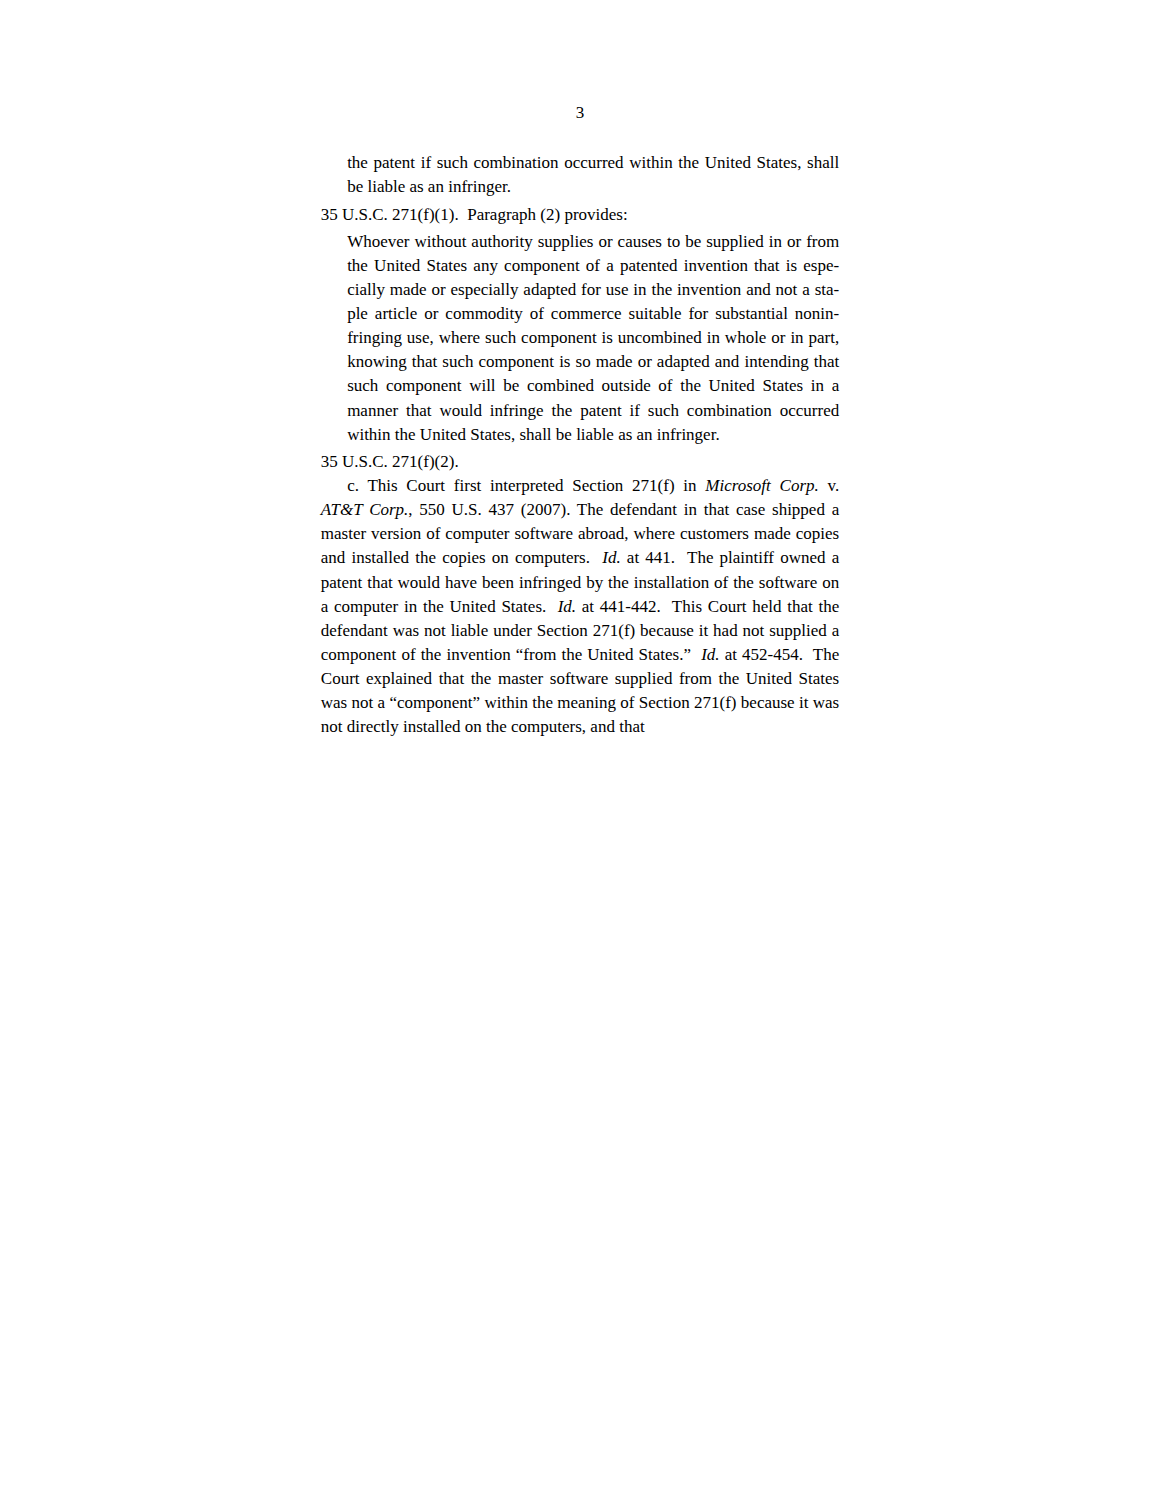3
the patent if such combination occurred within the United States, shall be liable as an infringer.
35 U.S.C. 271(f)(1). Paragraph (2) provides:
Whoever without authority supplies or causes to be supplied in or from the United States any component of a patented invention that is especially made or especially adapted for use in the invention and not a staple article or commodity of commerce suitable for substantial noninfringing use, where such component is uncombined in whole or in part, knowing that such component is so made or adapted and intending that such component will be combined outside of the United States in a manner that would infringe the patent if such combination occurred within the United States, shall be liable as an infringer.
35 U.S.C. 271(f)(2).
c. This Court first interpreted Section 271(f) in Microsoft Corp. v. AT&T Corp., 550 U.S. 437 (2007). The defendant in that case shipped a master version of computer software abroad, where customers made copies and installed the copies on computers. Id. at 441. The plaintiff owned a patent that would have been infringed by the installation of the software on a computer in the United States. Id. at 441-442. This Court held that the defendant was not liable under Section 271(f) because it had not supplied a component of the invention “from the United States.” Id. at 452-454. The Court explained that the master software supplied from the United States was not a “component” within the meaning of Section 271(f) because it was not directly installed on the computers, and that